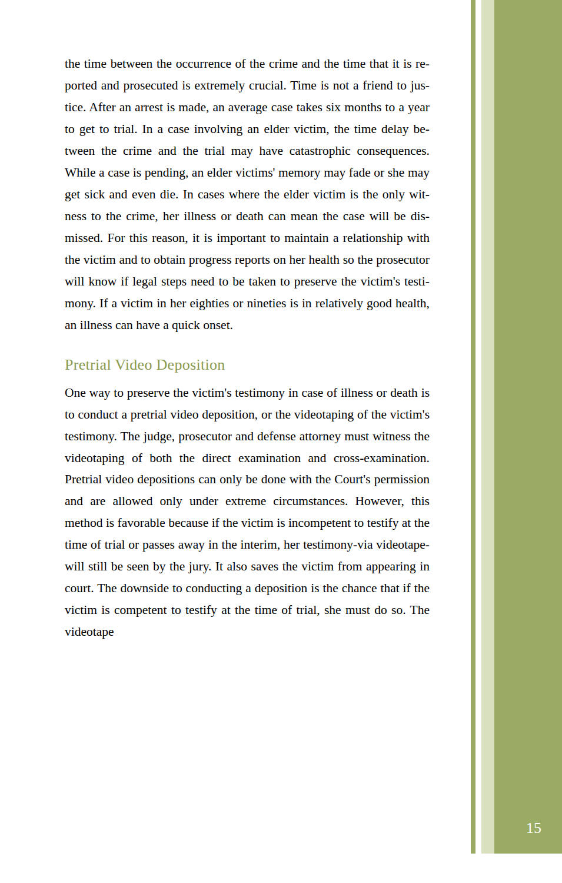the time between the occurrence of the crime and the time that it is reported and prosecuted is extremely crucial. Time is not a friend to justice. After an arrest is made, an average case takes six months to a year to get to trial. In a case involving an elder victim, the time delay between the crime and the trial may have catastrophic consequences. While a case is pending, an elder victims' memory may fade or she may get sick and even die. In cases where the elder victim is the only witness to the crime, her illness or death can mean the case will be dismissed. For this reason, it is important to maintain a relationship with the victim and to obtain progress reports on her health so the prosecutor will know if legal steps need to be taken to preserve the victim's testimony. If a victim in her eighties or nineties is in relatively good health, an illness can have a quick onset.
Pretrial Video Deposition
One way to preserve the victim's testimony in case of illness or death is to conduct a pretrial video deposition, or the videotaping of the victim's testimony. The judge, prosecutor and defense attorney must witness the videotaping of both the direct examination and cross-examination. Pretrial video depositions can only be done with the Court's permission and are allowed only under extreme circumstances. However, this method is favorable because if the victim is incompetent to testify at the time of trial or passes away in the interim, her testimony-via videotape-will still be seen by the jury. It also saves the victim from appearing in court. The downside to conducting a deposition is the chance that if the victim is competent to testify at the time of trial, she must do so. The videotape
15